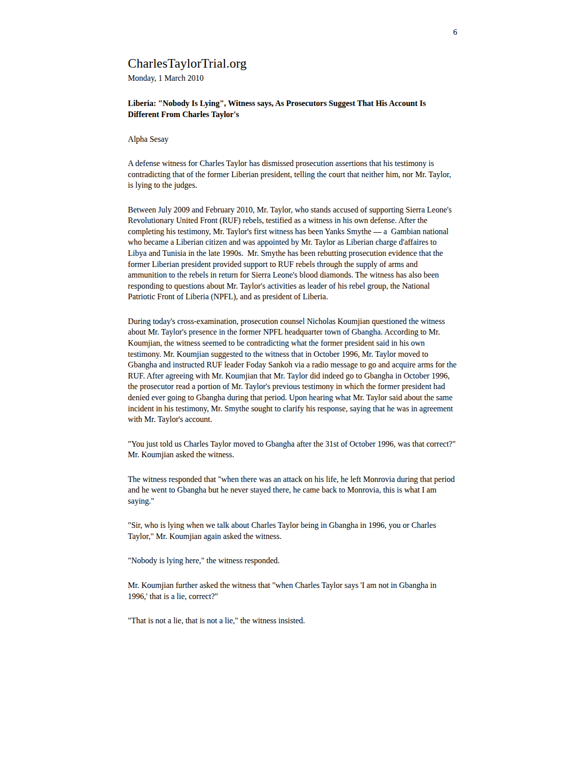6
CharlesTaylorTrial.org
Monday, 1 March 2010
Liberia: "Nobody Is Lying", Witness says, As Prosecutors Suggest That His Account Is Different From Charles Taylor's
Alpha Sesay
A defense witness for Charles Taylor has dismissed prosecution assertions that his testimony is contradicting that of the former Liberian president, telling the court that neither him, nor Mr. Taylor, is lying to the judges.
Between July 2009 and February 2010, Mr. Taylor, who stands accused of supporting Sierra Leone's Revolutionary United Front (RUF) rebels, testified as a witness in his own defense. After the completing his testimony, Mr. Taylor's first witness has been Yanks Smythe — a Gambian national who became a Liberian citizen and was appointed by Mr. Taylor as Liberian charge d'affaires to Libya and Tunisia in the late 1990s. Mr. Smythe has been rebutting prosecution evidence that the former Liberian president provided support to RUF rebels through the supply of arms and ammunition to the rebels in return for Sierra Leone's blood diamonds. The witness has also been responding to questions about Mr. Taylor's activities as leader of his rebel group, the National Patriotic Front of Liberia (NPFL), and as president of Liberia.
During today's cross-examination, prosecution counsel Nicholas Koumjian questioned the witness about Mr. Taylor's presence in the former NPFL headquarter town of Gbangha. According to Mr. Koumjian, the witness seemed to be contradicting what the former president said in his own testimony. Mr. Koumjian suggested to the witness that in October 1996, Mr. Taylor moved to Gbangha and instructed RUF leader Foday Sankoh via a radio message to go and acquire arms for the RUF. After agreeing with Mr. Koumjian that Mr. Taylor did indeed go to Gbangha in October 1996, the prosecutor read a portion of Mr. Taylor's previous testimony in which the former president had denied ever going to Gbangha during that period. Upon hearing what Mr. Taylor said about the same incident in his testimony, Mr. Smythe sought to clarify his response, saying that he was in agreement with Mr. Taylor's account.
"You just told us Charles Taylor moved to Gbangha after the 31st of October 1996, was that correct?" Mr. Koumjian asked the witness.
The witness responded that "when there was an attack on his life, he left Monrovia during that period and he went to Gbangha but he never stayed there, he came back to Monrovia, this is what I am saying."
"Sir, who is lying when we talk about Charles Taylor being in Gbangha in 1996, you or Charles Taylor," Mr. Koumjian again asked the witness.
"Nobody is lying here," the witness responded.
Mr. Koumjian further asked the witness that "when Charles Taylor says 'I am not in Gbangha in 1996,' that is a lie, correct?"
"That is not a lie, that is not a lie," the witness insisted.